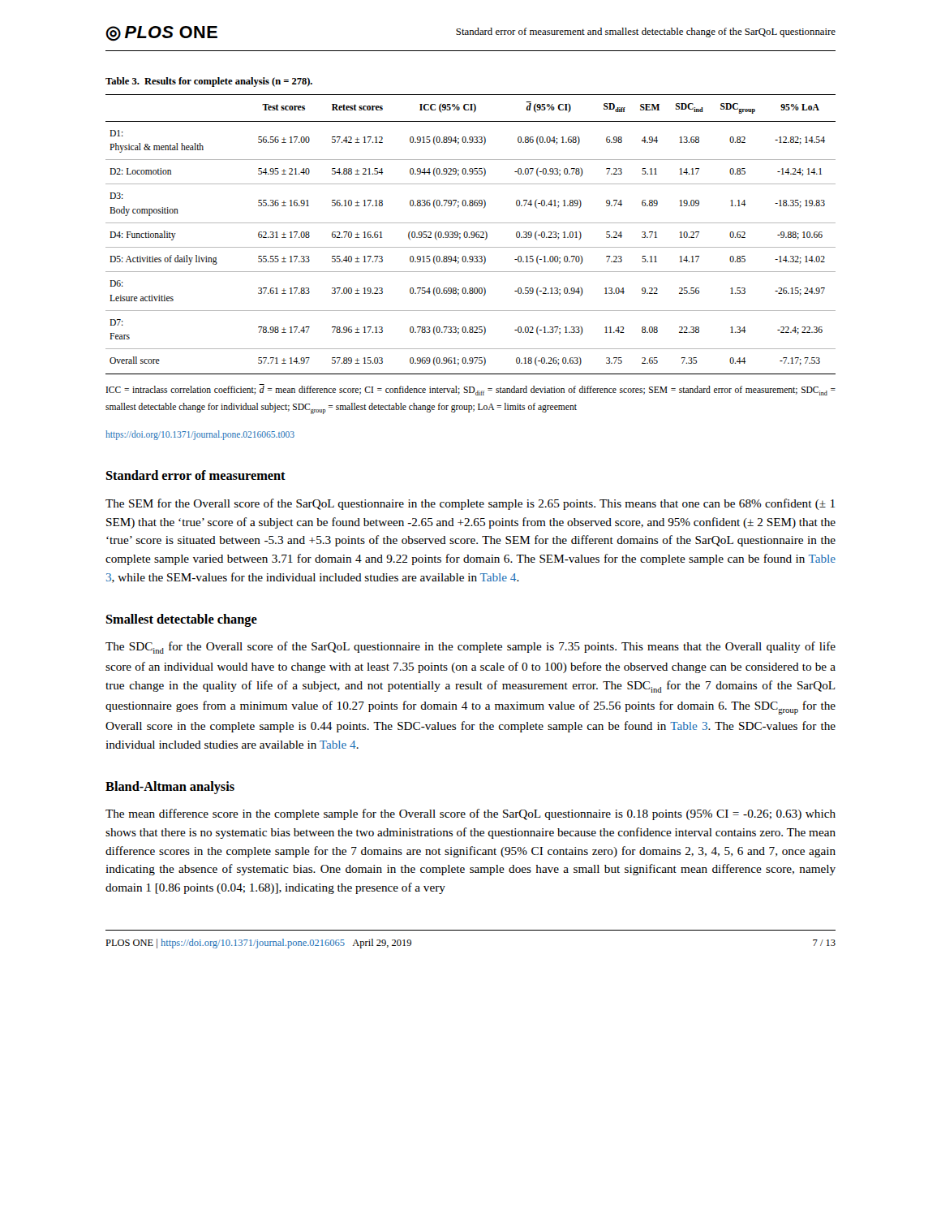◎PLOS ONE
Standard error of measurement and smallest detectable change of the SarQoL questionnaire
Table 3. Results for complete analysis (n = 278).
| | Test scores | Retest scores | ICC (95% CI) | d (95% CI) | SD diff | SEM | SDC ind | SDC group | 95% LoA |
| --- | --- | --- | --- | --- | --- | --- | --- | --- | --- |
| D1: Physical & mental health | 56.56 ± 17.00 | 57.42 ± 17.12 | 0.915 (0.894; 0.933) | 0.86 (0.04; 1.68) | 6.98 | 4.94 | 13.68 | 0.82 | -12.82; 14.54 |
| D2: Locomotion | 54.95 ± 21.40 | 54.88 ± 21.54 | 0.944 (0.929; 0.955) | -0.07 (-0.93; 0.78) | 7.23 | 5.11 | 14.17 | 0.85 | -14.24; 14.1 |
| D3: Body composition | 55.36 ± 16.91 | 56.10 ± 17.18 | 0.836 (0.797; 0.869) | 0.74 (-0.41; 1.89) | 9.74 | 6.89 | 19.09 | 1.14 | -18.35; 19.83 |
| D4: Functionality | 62.31 ± 17.08 | 62.70 ± 16.61 | (0.952 (0.939; 0.962) | 0.39 (-0.23; 1.01) | 5.24 | 3.71 | 10.27 | 0.62 | -9.88; 10.66 |
| D5: Activities of daily living | 55.55 ± 17.33 | 55.40 ± 17.73 | 0.915 (0.894; 0.933) | -0.15 (-1.00; 0.70) | 7.23 | 5.11 | 14.17 | 0.85 | -14.32; 14.02 |
| D6: Leisure activities | 37.61 ± 17.83 | 37.00 ± 19.23 | 0.754 (0.698; 0.800) | -0.59 (-2.13; 0.94) | 13.04 | 9.22 | 25.56 | 1.53 | -26.15; 24.97 |
| D7: Fears | 78.98 ± 17.47 | 78.96 ± 17.13 | 0.783 (0.733; 0.825) | -0.02 (-1.37; 1.33) | 11.42 | 8.08 | 22.38 | 1.34 | -22.4; 22.36 |
| Overall score | 57.71 ± 14.97 | 57.89 ± 15.03 | 0.969 (0.961; 0.975) | 0.18 (-0.26; 0.63) | 3.75 | 2.65 | 7.35 | 0.44 | -7.17; 7.53 |
ICC = intraclass correlation coefficient; d = mean difference score; CI = confidence interval; SDdiff = standard deviation of difference scores; SEM = standard error of measurement; SDCind = smallest detectable change for individual subject; SDCgroup = smallest detectable change for group; LoA = limits of agreement
https://doi.org/10.1371/journal.pone.0216065.t003
Standard error of measurement
The SEM for the Overall score of the SarQoL questionnaire in the complete sample is 2.65 points. This means that one can be 68% confident (± 1 SEM) that the ‘true’ score of a subject can be found between -2.65 and +2.65 points from the observed score, and 95% confident (± 2 SEM) that the ‘true’ score is situated between -5.3 and +5.3 points of the observed score. The SEM for the different domains of the SarQoL questionnaire in the complete sample varied between 3.71 for domain 4 and 9.22 points for domain 6. The SEM-values for the complete sample can be found in Table 3, while the SEM-values for the individual included studies are available in Table 4.
Smallest detectable change
The SDCind for the Overall score of the SarQoL questionnaire in the complete sample is 7.35 points. This means that the Overall quality of life score of an individual would have to change with at least 7.35 points (on a scale of 0 to 100) before the observed change can be considered to be a true change in the quality of life of a subject, and not potentially a result of measurement error. The SDCind for the 7 domains of the SarQoL questionnaire goes from a minimum value of 10.27 points for domain 4 to a maximum value of 25.56 points for domain 6. The SDCgroup for the Overall score in the complete sample is 0.44 points. The SDC-values for the complete sample can be found in Table 3. The SDC-values for the individual included studies are available in Table 4.
Bland-Altman analysis
The mean difference score in the complete sample for the Overall score of the SarQoL questionnaire is 0.18 points (95% CI = -0.26; 0.63) which shows that there is no systematic bias between the two administrations of the questionnaire because the confidence interval contains zero. The mean difference scores in the complete sample for the 7 domains are not significant (95% CI contains zero) for domains 2, 3, 4, 5, 6 and 7, once again indicating the absence of systematic bias. One domain in the complete sample does have a small but significant mean difference score, namely domain 1 [0.86 points (0.04; 1.68)], indicating the presence of a very
PLOS ONE | https://doi.org/10.1371/journal.pone.0216065 April 29, 2019
7 / 13